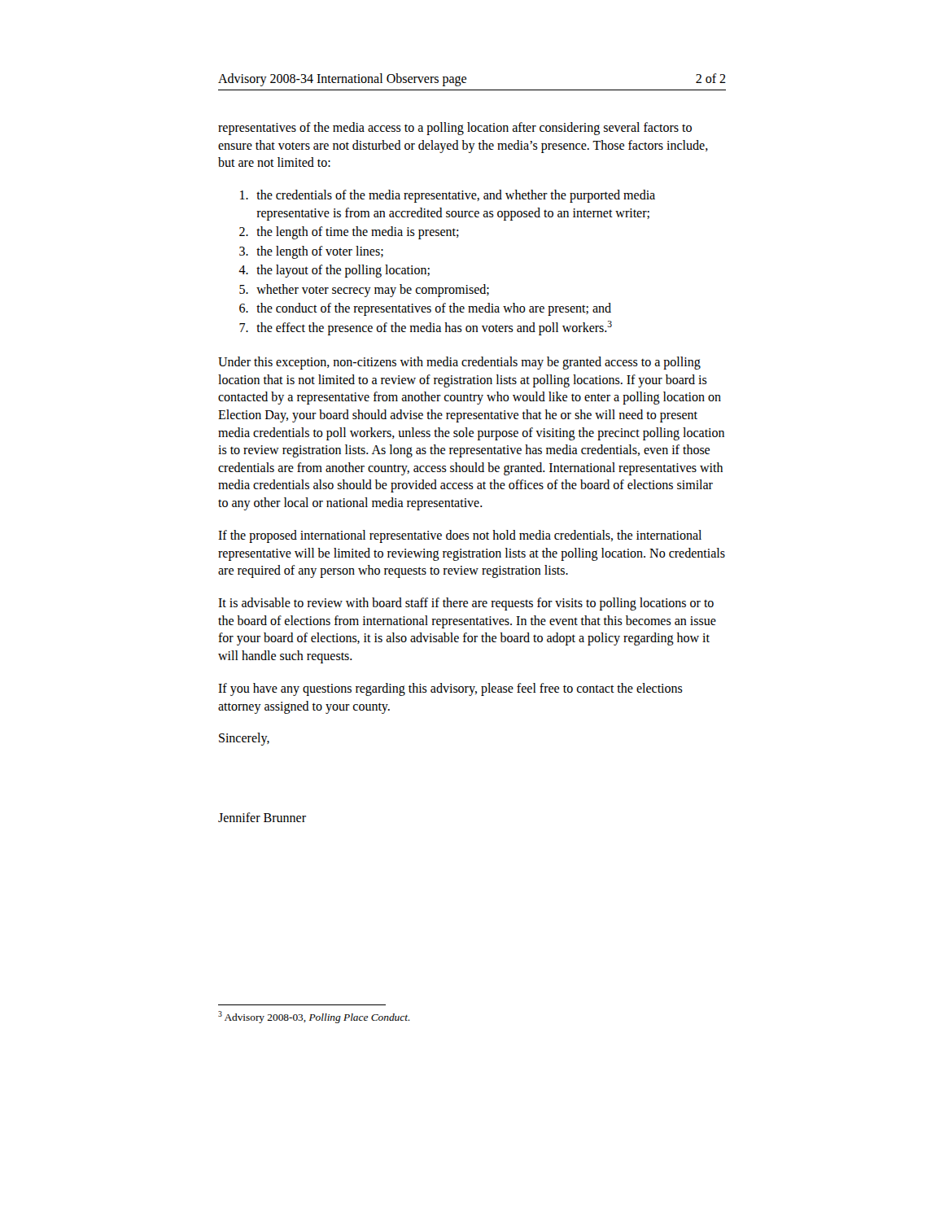Advisory 2008-34 International Observers page 2 of 2
representatives of the media access to a polling location after considering several factors to ensure that voters are not disturbed or delayed by the media’s presence. Those factors include, but are not limited to:
the credentials of the media representative, and whether the purported media representative is from an accredited source as opposed to an internet writer;
the length of time the media is present;
the length of voter lines;
the layout of the polling location;
whether voter secrecy may be compromised;
the conduct of the representatives of the media who are present; and
the effect the presence of the media has on voters and poll workers.3
Under this exception, non-citizens with media credentials may be granted access to a polling location that is not limited to a review of registration lists at polling locations. If your board is contacted by a representative from another country who would like to enter a polling location on Election Day, your board should advise the representative that he or she will need to present media credentials to poll workers, unless the sole purpose of visiting the precinct polling location is to review registration lists. As long as the representative has media credentials, even if those credentials are from another country, access should be granted. International representatives with media credentials also should be provided access at the offices of the board of elections similar to any other local or national media representative.
If the proposed international representative does not hold media credentials, the international representative will be limited to reviewing registration lists at the polling location. No credentials are required of any person who requests to review registration lists.
It is advisable to review with board staff if there are requests for visits to polling locations or to the board of elections from international representatives. In the event that this becomes an issue for your board of elections, it is also advisable for the board to adopt a policy regarding how it will handle such requests.
If you have any questions regarding this advisory, please feel free to contact the elections attorney assigned to your county.
Sincerely,
Jennifer Brunner
3 Advisory 2008-03, Polling Place Conduct.